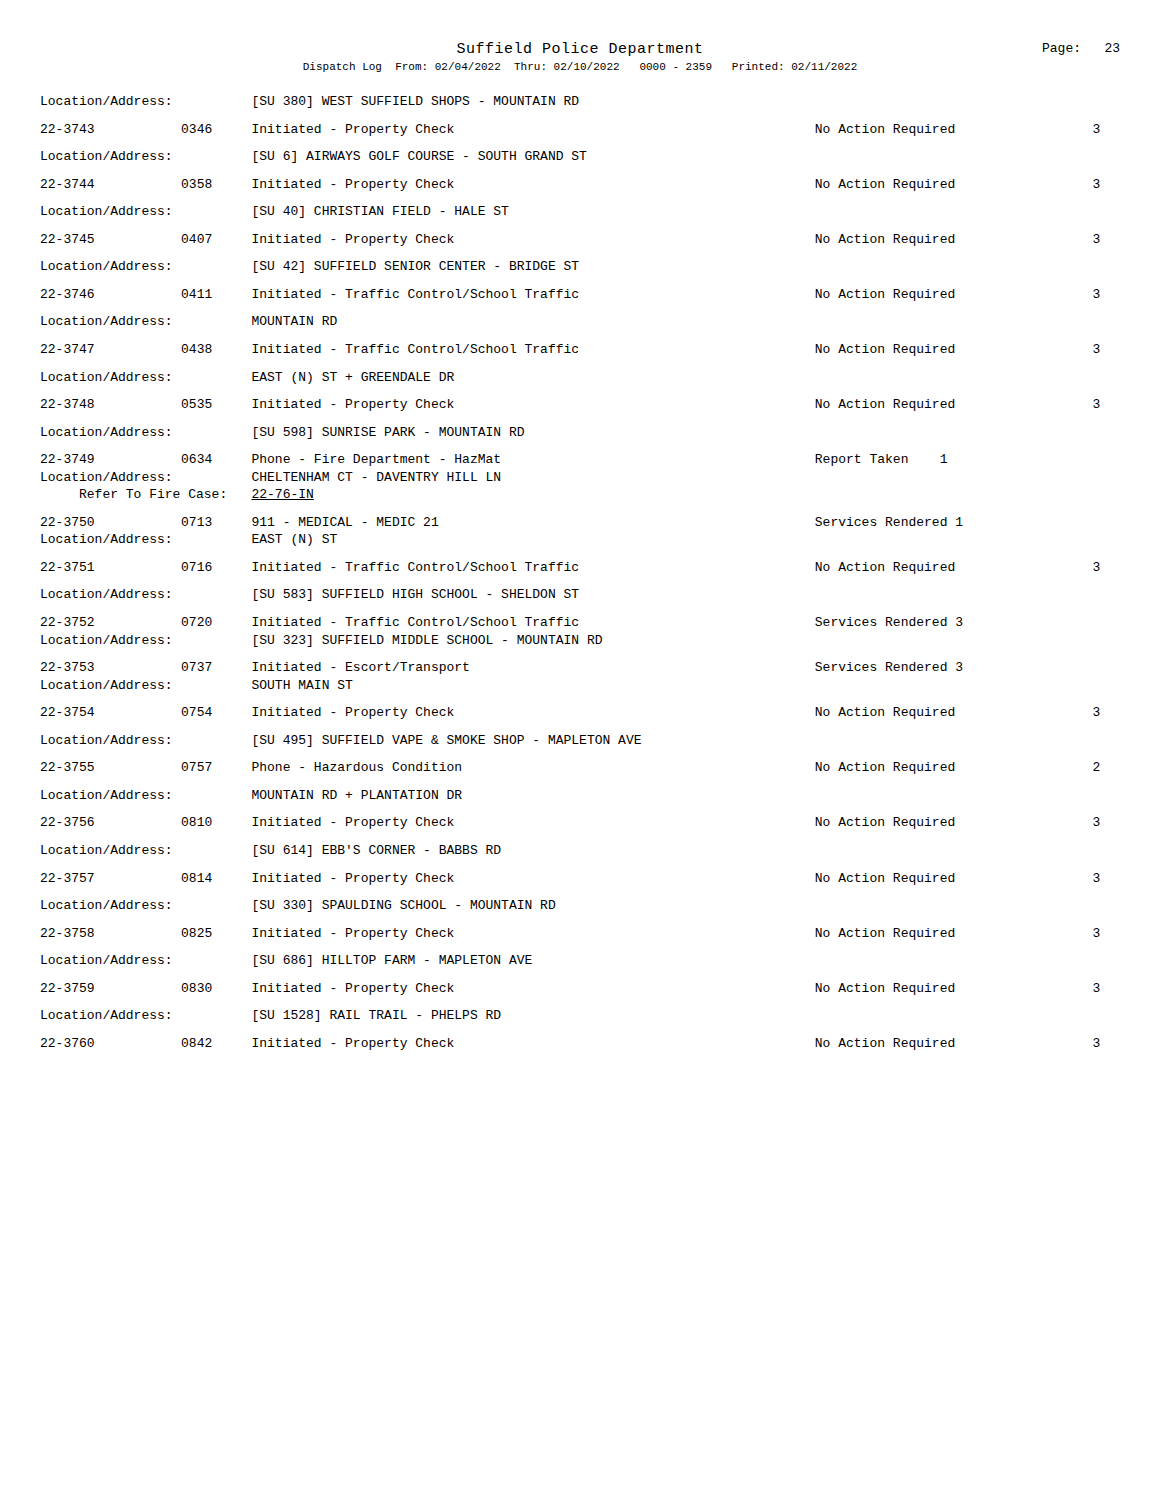Page: 23
Suffield Police Department
Dispatch Log From: 02/04/2022 Thru: 02/10/2022 0000 - 2359 Printed: 02/11/2022
| Location/Address: | | [SU 380] WEST SUFFIELD SHOPS - MOUNTAIN RD |
| 22-3743 | 0346 | Initiated - Property Check | No Action Required | 3 |
| Location/Address: | | [SU 6] AIRWAYS GOLF COURSE - SOUTH GRAND ST |
| 22-3744 | 0358 | Initiated - Property Check | No Action Required | 3 |
| Location/Address: | | [SU 40] CHRISTIAN FIELD - HALE ST |
| 22-3745 | 0407 | Initiated - Property Check | No Action Required | 3 |
| Location/Address: | | [SU 42] SUFFIELD SENIOR CENTER - BRIDGE ST |
| 22-3746 | 0411 | Initiated - Traffic Control/School Traffic | No Action Required | 3 |
| Location/Address: | | MOUNTAIN RD |
| 22-3747 | 0438 | Initiated - Traffic Control/School Traffic | No Action Required | 3 |
| Location/Address: | | EAST (N) ST + GREENDALE DR |
| 22-3748 | 0535 | Initiated - Property Check | No Action Required | 3 |
| Location/Address: | | [SU 598] SUNRISE PARK - MOUNTAIN RD |
| 22-3749 | 0634 | Phone - Fire Department - HazMat | Report Taken 1 | |
| Location/Address: | | CHELTENHAM CT - DAVENTRY HILL LN |
| Refer To Fire Case: | 22-76-IN |
| 22-3750 | 0713 | 911 - MEDICAL - MEDIC 21 | Services Rendered 1 | |
| Location/Address: | | EAST (N) ST |
| 22-3751 | 0716 | Initiated - Traffic Control/School Traffic | No Action Required | 3 |
| Location/Address: | | [SU 583] SUFFIELD HIGH SCHOOL - SHELDON ST |
| 22-3752 | 0720 | Initiated - Traffic Control/School Traffic | Services Rendered 3 | |
| Location/Address: | | [SU 323] SUFFIELD MIDDLE SCHOOL - MOUNTAIN RD |
| 22-3753 | 0737 | Initiated - Escort/Transport | Services Rendered 3 | |
| Location/Address: | | SOUTH MAIN ST |
| 22-3754 | 0754 | Initiated - Property Check | No Action Required | 3 |
| Location/Address: | | [SU 495] SUFFIELD VAPE & SMOKE SHOP - MAPLETON AVE |
| 22-3755 | 0757 | Phone - Hazardous Condition | No Action Required | 2 |
| Location/Address: | | MOUNTAIN RD + PLANTATION DR |
| 22-3756 | 0810 | Initiated - Property Check | No Action Required | 3 |
| Location/Address: | | [SU 614] EBB'S CORNER - BABBS RD |
| 22-3757 | 0814 | Initiated - Property Check | No Action Required | 3 |
| Location/Address: | | [SU 330] SPAULDING SCHOOL - MOUNTAIN RD |
| 22-3758 | 0825 | Initiated - Property Check | No Action Required | 3 |
| Location/Address: | | [SU 686] HILLTOP FARM - MAPLETON AVE |
| 22-3759 | 0830 | Initiated - Property Check | No Action Required | 3 |
| Location/Address: | | [SU 1528] RAIL TRAIL - PHELPS RD |
| 22-3760 | 0842 | Initiated - Property Check | No Action Required | 3 |